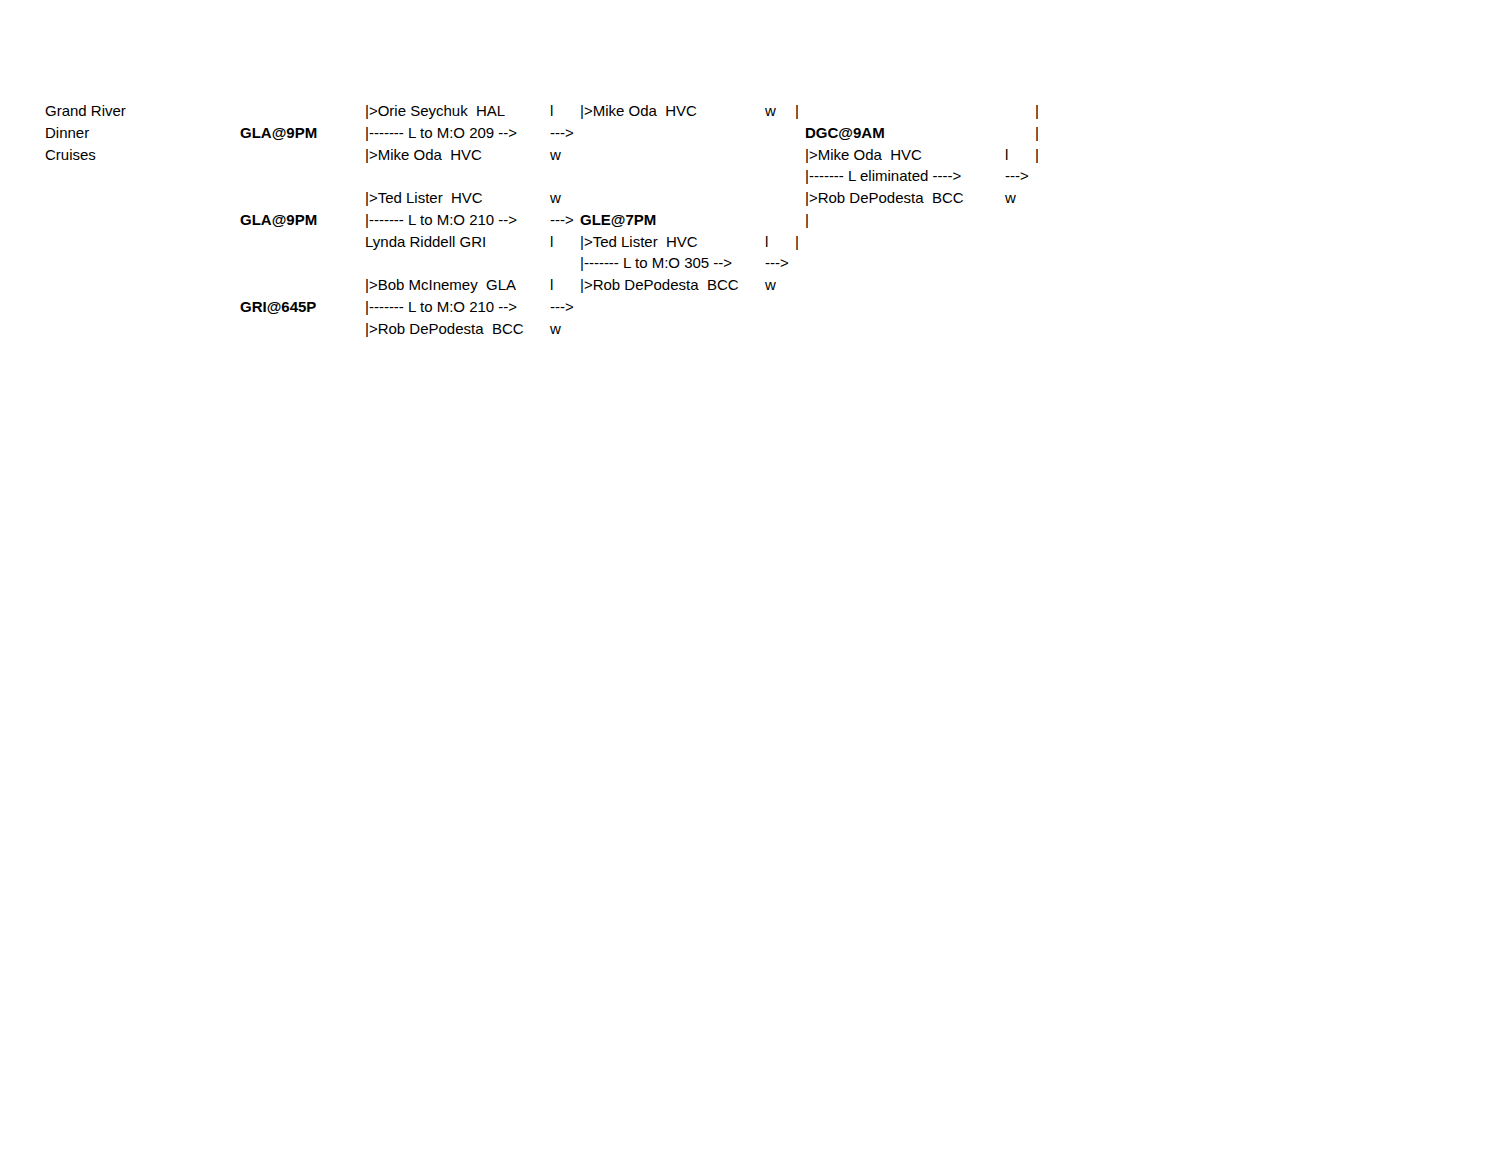| Grand River | | />Orie Seychuk HAL | l | />Mike Oda HVC | w | / | | | / |
| Dinner | GLA@9PM | /------- L to M:O 209 --> | ---> | | | | DGC@9AM | | / |
| Cruises | | />Mike Oda HVC | w | | | | />Mike Oda HVC | l | / |
| | | | | | | | /------- L eliminated ----> | ---> |
| | | />Ted Lister HVC | w | | | | />Rob DePodesta BCC | w | |
| | GLA@9PM | /------- L to M:O 210 --> | ---> | GLE@7PM | | | / | | |
| | | Lynda Riddell GRI | l | />Ted Lister HVC | l | / | | | |
| | | | | /------- L to M:O 305 --> | ---> | | | |
| | | />Bob McInemey GLA | l | />Rob DePodesta BCC | w | | | | |
| | GRI@645P | /------- L to M:O 210 --> | ---> | | | | | | |
| | | />Rob DePodesta BCC | w | | | | | | |